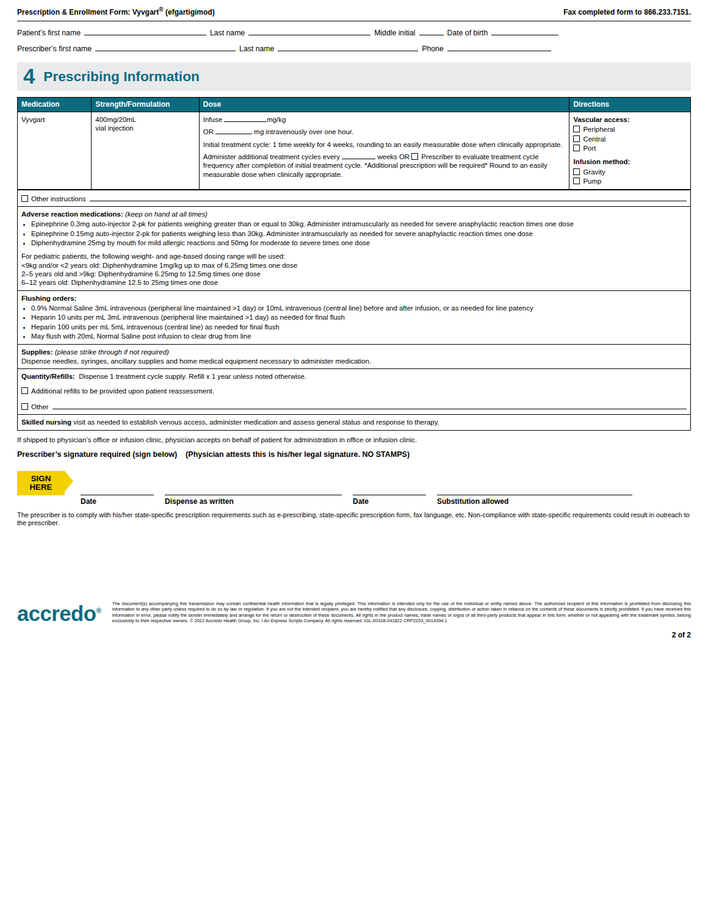Prescription & Enrollment Form: Vyvgart® (efgartigimod)
Fax completed form to 866.233.7151.
Patient’s first name Last name Middle initial Date of birth
Prescriber’s first name Last name Phone
4
Prescribing Information
| Medication | Strength/Formulation | Dose | Directions |
| --- | --- | --- | --- |
| Vyvgart | 400mg/20mL vial injection | Infuse mg/kg OR mg intravenously over one hour. Initial treatment cycle: 1 time weekly for 4 weeks, rounding to an easily measurable dose when clinically appropriate. Administer additional treatment cycles every weeks OR Prescriber to evaluate treatment cycle frequency after completion of initial treatment cycle. *Additional prescription will be required* Round to an easily measurable dose when clinically appropriate. | Vascular access: Peripheral Central Port Infusion method: Gravity Pump |
Other instructions
Adverse reaction medications: (keep on hand at all times)
Epinephrine 0.3mg auto-injector 2-pk for patients weighing greater than or equal to 30kg. Administer intramuscularly as needed for severe anaphylactic reaction times one dose
Epinephrine 0.15mg auto-injector 2-pk for patients weighing less than 30kg. Administer intramuscularly as needed for severe anaphylactic reaction times one dose
Diphenhydramine 25mg by mouth for mild allergic reactions and 50mg for moderate to severe times one dose
For pediatric patients, the following weight- and age-based dosing range will be used:
<9kg and/or <2 years old: Diphenhydramine 1mg/kg up to max of 6.25mg times one dose
2–5 years old and >9kg: Diphenhydramine 6.25mg to 12.5mg times one dose
6–12 years old: Diphenhydramine 12.5 to 25mg times one dose
Flushing orders:
0.9% Normal Saline 3mL intravenous (peripheral line maintained >1 day) or 10mL intravenous (central line) before and after infusion, or as needed for line patency
Heparin 10 units per mL 3mL intravenous (peripheral line maintained >1 day) as needed for final flush
Heparin 100 units per mL 5mL intravenous (central line) as needed for final flush
May flush with 20mL Normal Saline post infusion to clear drug from line
Supplies: (please strike through if not required)
Dispense needles, syringes, ancillary supplies and home medical equipment necessary to administer medication.
Quantity/Refills: Dispense 1 treatment cycle supply. Refill x 1 year unless noted otherwise.
Additional refills to be provided upon patient reassessment.
Other
Skilled nursing visit as needed to establish venous access, administer medication and assess general status and response to therapy.
If shipped to physician’s office or infusion clinic, physician accepts on behalf of patient for administration in office or infusion clinic.
Prescriber’s signature required (sign below) (Physician attests this is his/her legal signature. NO STAMPS)
SIGN
HERE
Date
Dispense as written
Date
Substitution allowed
The prescriber is to comply with his/her state-specific prescription requirements such as e-prescribing, state-specific prescription form, fax language, etc. Non-compliance with state-specific requirements could result in outreach to the prescriber.
accredo®
The document(s) accompanying this transmission may contain confidential health information that is legally privileged. This information is intended only for the use of the individual or entity named above. The authorized recipient of this information is prohibited from disclosing this information to any other party unless required to do so by law or regulation. If you are not the intended recipient, you are hereby notified that any disclosure, copying, distribution or action taken in reliance on the contents of these documents is strictly prohibited. If you have received this information in error, please notify the sender immediately and arrange for the return or destruction of these documents. All rights in the product names, trade names or logos of all third-party products that appear in this form, whether or not appearing with the trademark symbol, belong exclusively to their respective owners. © 2022 Accredo Health Group, Inc. I An Express Scripts Company. All rights reserved. IGL-00108-041822 CRP2203_0014394.1
2 of 2